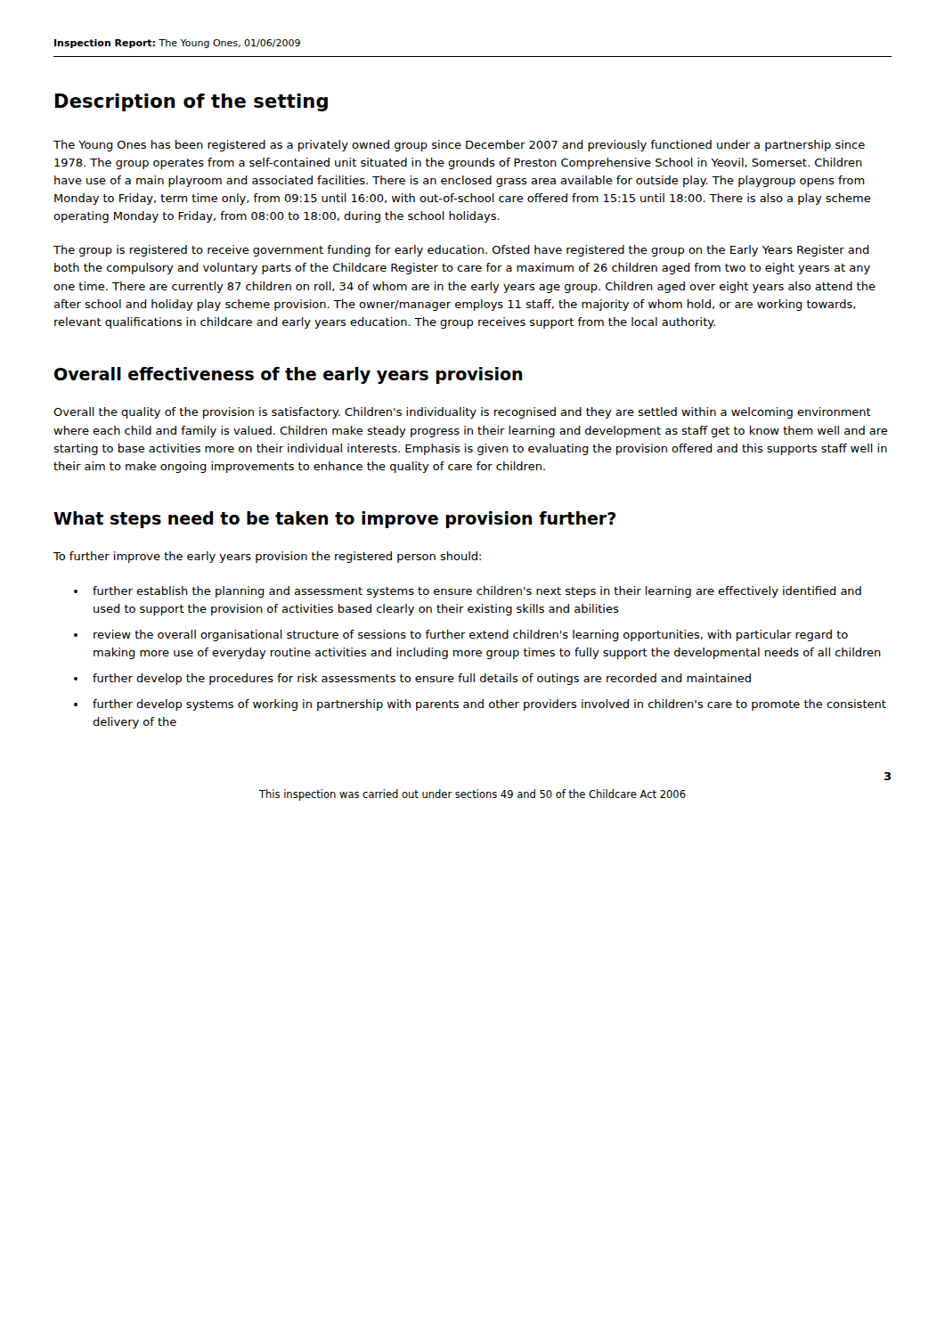Inspection Report: The Young Ones, 01/06/2009
Description of the setting
The Young Ones has been registered as a privately owned group since December 2007 and previously functioned under a partnership since 1978. The group operates from a self-contained unit situated in the grounds of Preston Comprehensive School in Yeovil, Somerset. Children have use of a main playroom and associated facilities. There is an enclosed grass area available for outside play. The playgroup opens from Monday to Friday, term time only, from 09:15 until 16:00, with out-of-school care offered from 15:15 until 18:00. There is also a play scheme operating Monday to Friday, from 08:00 to 18:00, during the school holidays.
The group is registered to receive government funding for early education. Ofsted have registered the group on the Early Years Register and both the compulsory and voluntary parts of the Childcare Register to care for a maximum of 26 children aged from two to eight years at any one time. There are currently 87 children on roll, 34 of whom are in the early years age group. Children aged over eight years also attend the after school and holiday play scheme provision. The owner/manager employs 11 staff, the majority of whom hold, or are working towards, relevant qualifications in childcare and early years education. The group receives support from the local authority.
Overall effectiveness of the early years provision
Overall the quality of the provision is satisfactory. Children's individuality is recognised and they are settled within a welcoming environment where each child and family is valued. Children make steady progress in their learning and development as staff get to know them well and are starting to base activities more on their individual interests. Emphasis is given to evaluating the provision offered and this supports staff well in their aim to make ongoing improvements to enhance the quality of care for children.
What steps need to be taken to improve provision further?
To further improve the early years provision the registered person should:
further establish the planning and assessment systems to ensure children's next steps in their learning are effectively identified and used to support the provision of activities based clearly on their existing skills and abilities
review the overall organisational structure of sessions to further extend children's learning opportunities, with particular regard to making more use of everyday routine activities and including more group times to fully support the developmental needs of all children
further develop the procedures for risk assessments to ensure full details of outings are recorded and maintained
further develop systems of working in partnership with parents and other providers involved in children's care to promote the consistent delivery of the
3
This inspection was carried out under sections 49 and 50 of the Childcare Act 2006